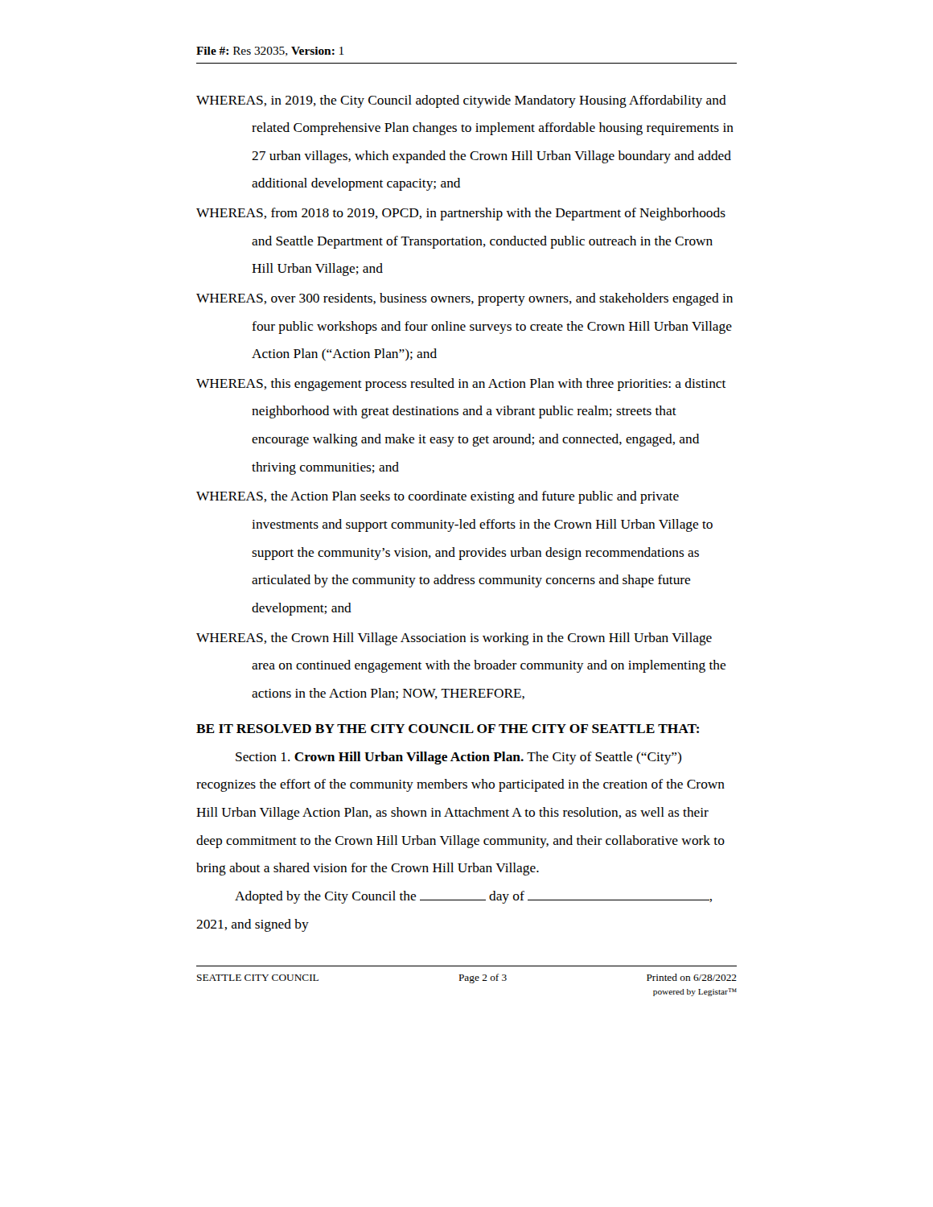File #: Res 32035, Version: 1
WHEREAS, in 2019, the City Council adopted citywide Mandatory Housing Affordability and related Comprehensive Plan changes to implement affordable housing requirements in 27 urban villages, which expanded the Crown Hill Urban Village boundary and added additional development capacity; and
WHEREAS, from 2018 to 2019, OPCD, in partnership with the Department of Neighborhoods and Seattle Department of Transportation, conducted public outreach in the Crown Hill Urban Village; and
WHEREAS, over 300 residents, business owners, property owners, and stakeholders engaged in four public workshops and four online surveys to create the Crown Hill Urban Village Action Plan (“Action Plan”); and
WHEREAS, this engagement process resulted in an Action Plan with three priorities: a distinct neighborhood with great destinations and a vibrant public realm; streets that encourage walking and make it easy to get around; and connected, engaged, and thriving communities; and
WHEREAS, the Action Plan seeks to coordinate existing and future public and private investments and support community-led efforts in the Crown Hill Urban Village to support the community’s vision, and provides urban design recommendations as articulated by the community to address community concerns and shape future development; and
WHEREAS, the Crown Hill Village Association is working in the Crown Hill Urban Village area on continued engagement with the broader community and on implementing the actions in the Action Plan; NOW, THEREFORE,
BE IT RESOLVED BY THE CITY COUNCIL OF THE CITY OF SEATTLE THAT:
Section 1. Crown Hill Urban Village Action Plan. The City of Seattle (“City”) recognizes the effort of the community members who participated in the creation of the Crown Hill Urban Village Action Plan, as shown in Attachment A to this resolution, as well as their deep commitment to the Crown Hill Urban Village community, and their collaborative work to bring about a shared vision for the Crown Hill Urban Village.
Adopted by the City Council the day of , 2021, and signed by
SEATTLE CITY COUNCIL
Page 2 of 3
Printed on 6/28/2022 powered by Legistar™